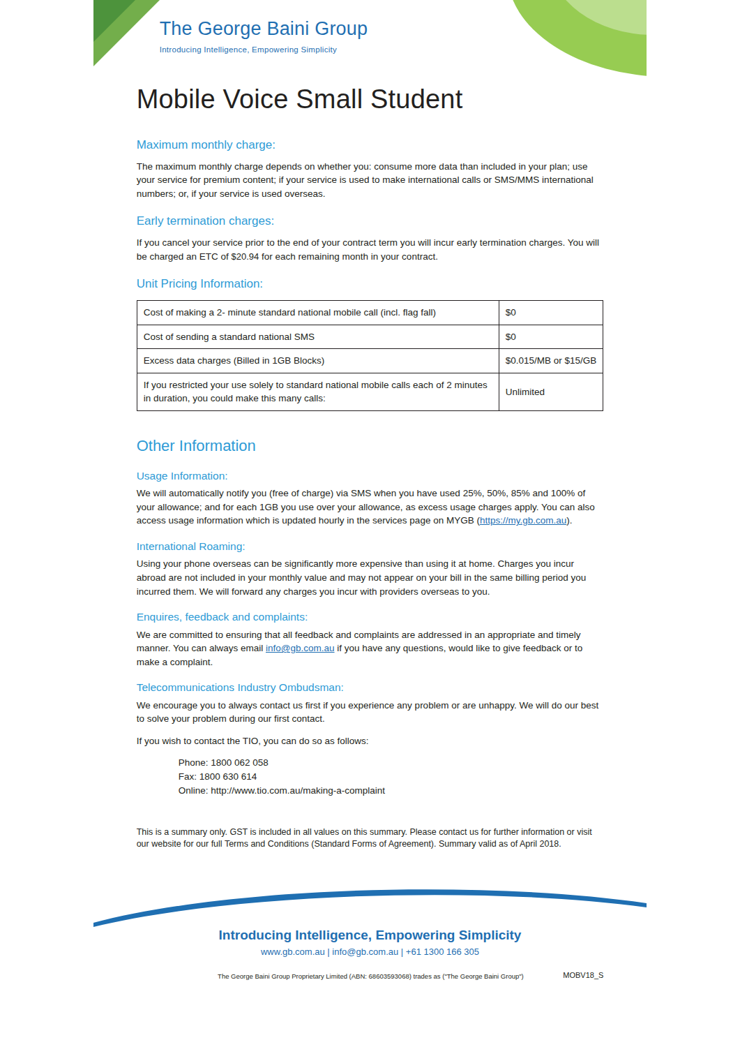The George Baini Group
Introducing Intelligence, Empowering Simplicity
Mobile Voice Small Student
Maximum monthly charge:
The maximum monthly charge depends on whether you: consume more data than included in your plan; use your service for premium content; if your service is used to make international calls or SMS/MMS international numbers; or, if your service is used overseas.
Early termination charges:
If you cancel your service prior to the end of your contract term you will incur early termination charges. You will be charged an ETC of $20.94 for each remaining month in your contract.
Unit Pricing Information:
| Cost of making a 2- minute standard national mobile call (incl. flag fall) | $0 |
| Cost of sending a standard national SMS | $0 |
| Excess data charges (Billed in 1GB Blocks) | $0.015/MB or $15/GB |
| If you restricted your use solely to standard national mobile calls each of 2 minutes in duration, you could make this many calls: | Unlimited |
Other Information
Usage Information:
We will automatically notify you (free of charge) via SMS when you have used 25%, 50%, 85% and 100% of your allowance; and for each 1GB you use over your allowance, as excess usage charges apply. You can also access usage information which is updated hourly in the services page on MYGB (https://my.gb.com.au).
International Roaming:
Using your phone overseas can be significantly more expensive than using it at home. Charges you incur abroad are not included in your monthly value and may not appear on your bill in the same billing period you incurred them. We will forward any charges you incur with providers overseas to you.
Enquires, feedback and complaints:
We are committed to ensuring that all feedback and complaints are addressed in an appropriate and timely manner. You can always email info@gb.com.au if you have any questions, would like to give feedback or to make a complaint.
Telecommunications Industry Ombudsman:
We encourage you to always contact us first if you experience any problem or are unhappy. We will do our best to solve your problem during our first contact.
If you wish to contact the TIO, you can do so as follows:
Phone: 1800 062 058
Fax: 1800 630 614
Online: http://www.tio.com.au/making-a-complaint
This is a summary only. GST is included in all values on this summary. Please contact us for further information or visit our website for our full Terms and Conditions (Standard Forms of Agreement). Summary valid as of April 2018.
Introducing Intelligence, Empowering Simplicity
www.gb.com.au | info@gb.com.au | +61 1300 166 305
The George Baini Group Proprietary Limited (ABN: 68603593068) trades as ("The George Baini Group")
MOBV18_S